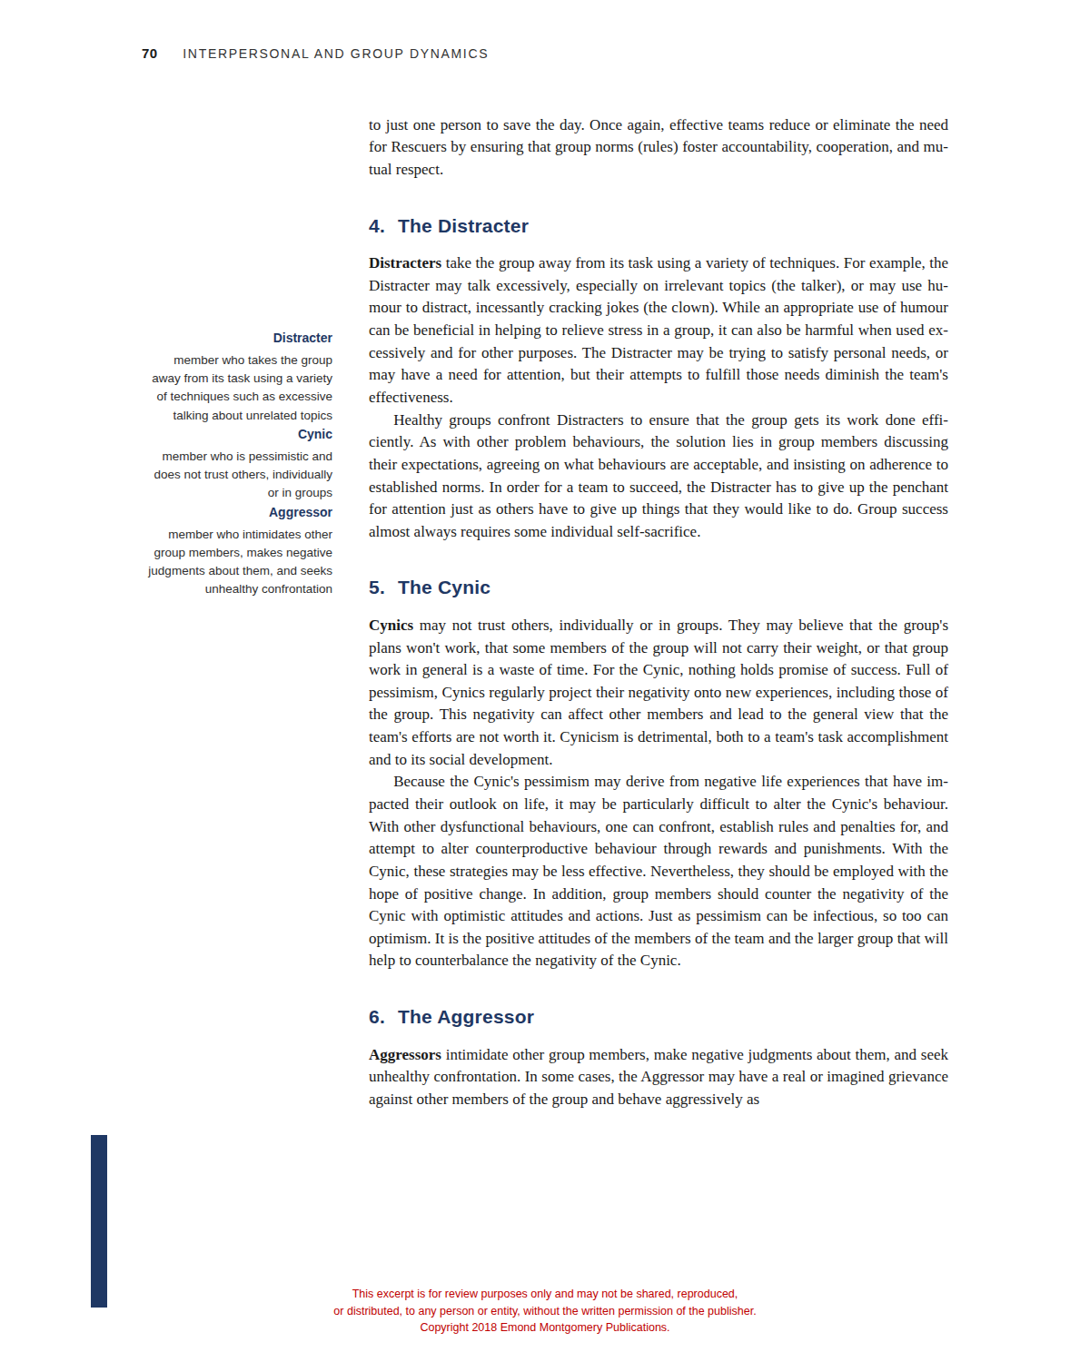70 Interpersonal and Group Dynamics
Distracter member who takes the group away from its task using a variety of techniques such as excessive talking about unrelated topics
Cynic member who is pessimistic and does not trust others, individually or in groups
Aggressor member who intimidates other group members, makes negative judgments about them, and seeks unhealthy confrontation
to just one person to save the day. Once again, effective teams reduce or eliminate the need for Rescuers by ensuring that group norms (rules) foster accountability, cooperation, and mutual respect.
4. The Distracter
Distracters take the group away from its task using a variety of techniques. For example, the Distracter may talk excessively, especially on irrelevant topics (the talker), or may use humour to distract, incessantly cracking jokes (the clown). While an appropriate use of humour can be beneficial in helping to relieve stress in a group, it can also be harmful when used excessively and for other purposes. The Distracter may be trying to satisfy personal needs, or may have a need for attention, but their attempts to fulfill those needs diminish the team's effectiveness.
Healthy groups confront Distracters to ensure that the group gets its work done efficiently. As with other problem behaviours, the solution lies in group members discussing their expectations, agreeing on what behaviours are acceptable, and insisting on adherence to established norms. In order for a team to succeed, the Distracter has to give up the penchant for attention just as others have to give up things that they would like to do. Group success almost always requires some individual self-sacrifice.
5. The Cynic
Cynics may not trust others, individually or in groups. They may believe that the group's plans won't work, that some members of the group will not carry their weight, or that group work in general is a waste of time. For the Cynic, nothing holds promise of success. Full of pessimism, Cynics regularly project their negativity onto new experiences, including those of the group. This negativity can affect other members and lead to the general view that the team's efforts are not worth it. Cynicism is detrimental, both to a team's task accomplishment and to its social development.
Because the Cynic's pessimism may derive from negative life experiences that have impacted their outlook on life, it may be particularly difficult to alter the Cynic's behaviour. With other dysfunctional behaviours, one can confront, establish rules and penalties for, and attempt to alter counterproductive behaviour through rewards and punishments. With the Cynic, these strategies may be less effective. Nevertheless, they should be employed with the hope of positive change. In addition, group members should counter the negativity of the Cynic with optimistic attitudes and actions. Just as pessimism can be infectious, so too can optimism. It is the positive attitudes of the members of the team and the larger group that will help to counterbalance the negativity of the Cynic.
6. The Aggressor
Aggressors intimidate other group members, make negative judgments about them, and seek unhealthy confrontation. In some cases, the Aggressor may have a real or imagined grievance against other members of the group and behave aggressively as
This excerpt is for review purposes only and may not be shared, reproduced,
or distributed, to any person or entity, without the written permission of the publisher.
Copyright 2018 Emond Montgomery Publications.